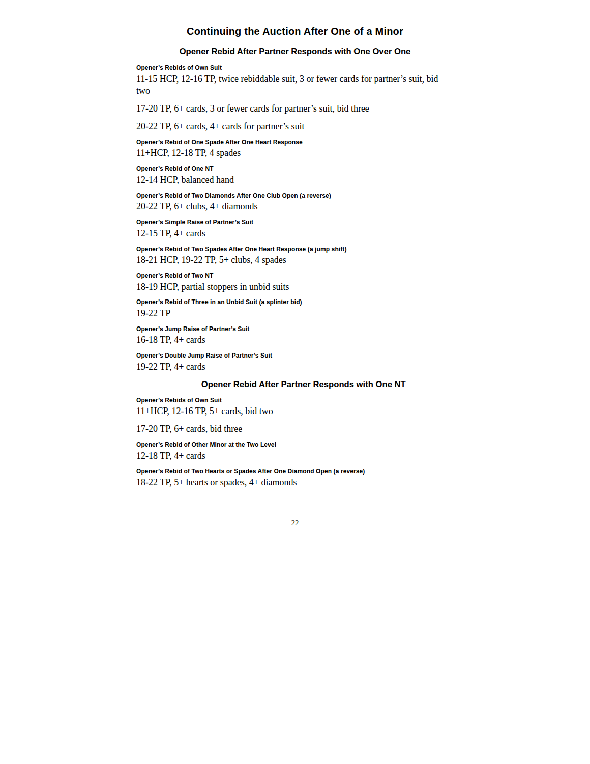Continuing the Auction After One of a Minor
Opener Rebid After Partner Responds with One Over One
Opener’s Rebids of Own Suit
11-15 HCP, 12-16 TP, twice rebiddable suit, 3 or fewer cards for partner’s suit, bid two
17-20 TP, 6+ cards, 3 or fewer cards for partner’s suit, bid three
20-22 TP, 6+ cards, 4+ cards for partner’s suit
Opener’s Rebid of One Spade After One Heart Response
11+HCP, 12-18 TP, 4 spades
Opener’s Rebid of One NT
12-14 HCP, balanced hand
Opener’s Rebid of Two Diamonds After One Club Open (a reverse)
20-22 TP, 6+ clubs, 4+ diamonds
Opener’s Simple Raise of Partner’s Suit
12-15 TP, 4+ cards
Opener’s Rebid of Two Spades After One Heart Response (a jump shift)
18-21 HCP, 19-22 TP, 5+ clubs, 4 spades
Opener’s Rebid of Two NT
18-19 HCP, partial stoppers in unbid suits
Opener’s Rebid of Three in an Unbid Suit (a splinter bid)
19-22 TP
Opener’s Jump Raise of Partner’s Suit
16-18 TP, 4+ cards
Opener’s Double Jump Raise of Partner’s Suit
19-22 TP, 4+ cards
Opener Rebid After Partner Responds with One NT
Opener’s Rebids of Own Suit
11+HCP, 12-16 TP, 5+ cards, bid two
17-20 TP, 6+ cards, bid three
Opener’s Rebid of Other Minor at the Two Level
12-18 TP, 4+ cards
Opener’s Rebid of Two Hearts or Spades After One Diamond Open (a reverse)
18-22 TP, 5+ hearts or spades, 4+ diamonds
22